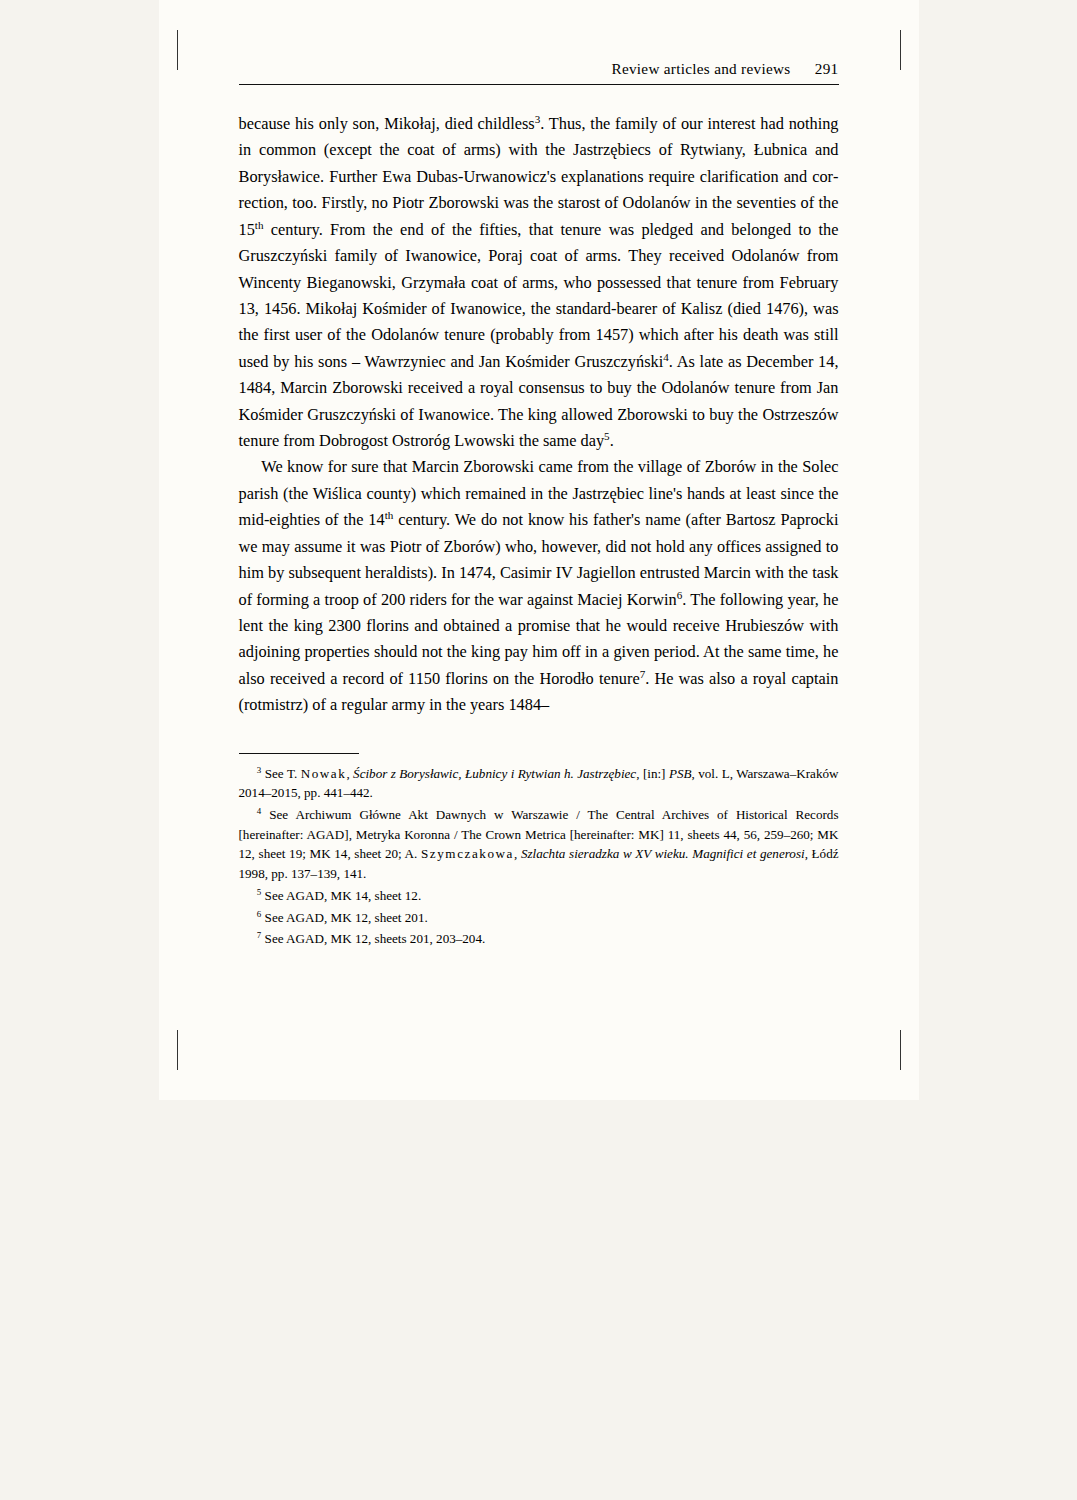Review articles and reviews291
because his only son, Mikołaj, died childless3. Thus, the family of our interest had nothing in common (except the coat of arms) with the Jastrzębiecs of Rytwiany, Łubnica and Borysławice. Further Ewa Dubas-Urwanowicz's explanations require clarification and correction, too. Firstly, no Piotr Zborowski was the starost of Odolanów in the seventies of the 15th century. From the end of the fifties, that tenure was pledged and belonged to the Gruszczyński family of Iwanowice, Poraj coat of arms. They received Odolanów from Wincenty Bieganowski, Grzymała coat of arms, who possessed that tenure from February 13, 1456. Mikołaj Kośmider of Iwanowice, the standard-bearer of Kalisz (died 1476), was the first user of the Odolanów tenure (probably from 1457) which after his death was still used by his sons – Wawrzyniec and Jan Kośmider Gruszczyński4. As late as December 14, 1484, Marcin Zborowski received a royal consensus to buy the Odolanów tenure from Jan Kośmider Gruszczyński of Iwanowice. The king allowed Zborowski to buy the Ostrzeszów tenure from Dobrogost Ostroróg Lwowski the same day5.
We know for sure that Marcin Zborowski came from the village of Zborów in the Solec parish (the Wiślica county) which remained in the Jastrzębiec line's hands at least since the mid-eighties of the 14th century. We do not know his father's name (after Bartosz Paprocki we may assume it was Piotr of Zborów) who, however, did not hold any offices assigned to him by subsequent heraldists). In 1474, Casimir IV Jagiellon entrusted Marcin with the task of forming a troop of 200 riders for the war against Maciej Korwin6. The following year, he lent the king 2300 florins and obtained a promise that he would receive Hrubieszów with adjoining properties should not the king pay him off in a given period. At the same time, he also received a record of 1150 florins on the Horodło tenure7. He was also a royal captain (rotmistrz) of a regular army in the years 1484–
3 See T. Nowak, Ścibor z Borysławic, Łubnicy i Rytwian h. Jastrzębiec, [in:] PSB, vol. L, Warszawa–Kraków 2014–2015, pp. 441–442.
4 See Archiwum Główne Akt Dawnych w Warszawie / The Central Archives of Historical Records [hereinafter: AGAD], Metryka Koronna / The Crown Metrica [hereinafter: MK] 11, sheets 44, 56, 259–260; MK 12, sheet 19; MK 14, sheet 20; A. Szymczakowa, Szlachta sieradzka w XV wieku. Magnifici et generosi, Łódź 1998, pp. 137–139, 141.
5 See AGAD, MK 14, sheet 12.
6 See AGAD, MK 12, sheet 201.
7 See AGAD, MK 12, sheets 201, 203–204.